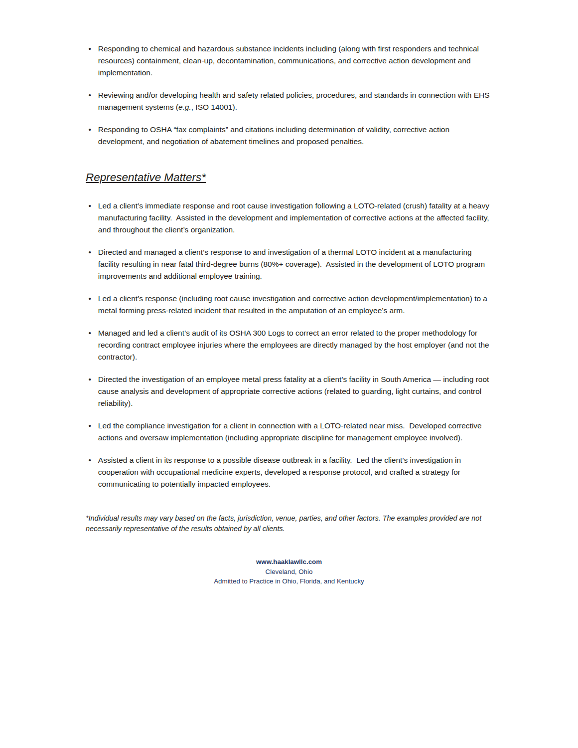Responding to chemical and hazardous substance incidents including (along with first responders and technical resources) containment, clean-up, decontamination, communications, and corrective action development and implementation.
Reviewing and/or developing health and safety related policies, procedures, and standards in connection with EHS management systems (e.g., ISO 14001).
Responding to OSHA “fax complaints” and citations including determination of validity, corrective action development, and negotiation of abatement timelines and proposed penalties.
Representative Matters*
Led a client’s immediate response and root cause investigation following a LOTO-related (crush) fatality at a heavy manufacturing facility. Assisted in the development and implementation of corrective actions at the affected facility, and throughout the client’s organization.
Directed and managed a client’s response to and investigation of a thermal LOTO incident at a manufacturing facility resulting in near fatal third-degree burns (80%+ coverage). Assisted in the development of LOTO program improvements and additional employee training.
Led a client’s response (including root cause investigation and corrective action development/implementation) to a metal forming press-related incident that resulted in the amputation of an employee’s arm.
Managed and led a client’s audit of its OSHA 300 Logs to correct an error related to the proper methodology for recording contract employee injuries where the employees are directly managed by the host employer (and not the contractor).
Directed the investigation of an employee metal press fatality at a client’s facility in South America — including root cause analysis and development of appropriate corrective actions (related to guarding, light curtains, and control reliability).
Led the compliance investigation for a client in connection with a LOTO-related near miss. Developed corrective actions and oversaw implementation (including appropriate discipline for management employee involved).
Assisted a client in its response to a possible disease outbreak in a facility. Led the client’s investigation in cooperation with occupational medicine experts, developed a response protocol, and crafted a strategy for communicating to potentially impacted employees.
*Individual results may vary based on the facts, jurisdiction, venue, parties, and other factors. The examples provided are not necessarily representative of the results obtained by all clients.
www.haaklawllc.com
Cleveland, Ohio
Admitted to Practice in Ohio, Florida, and Kentucky